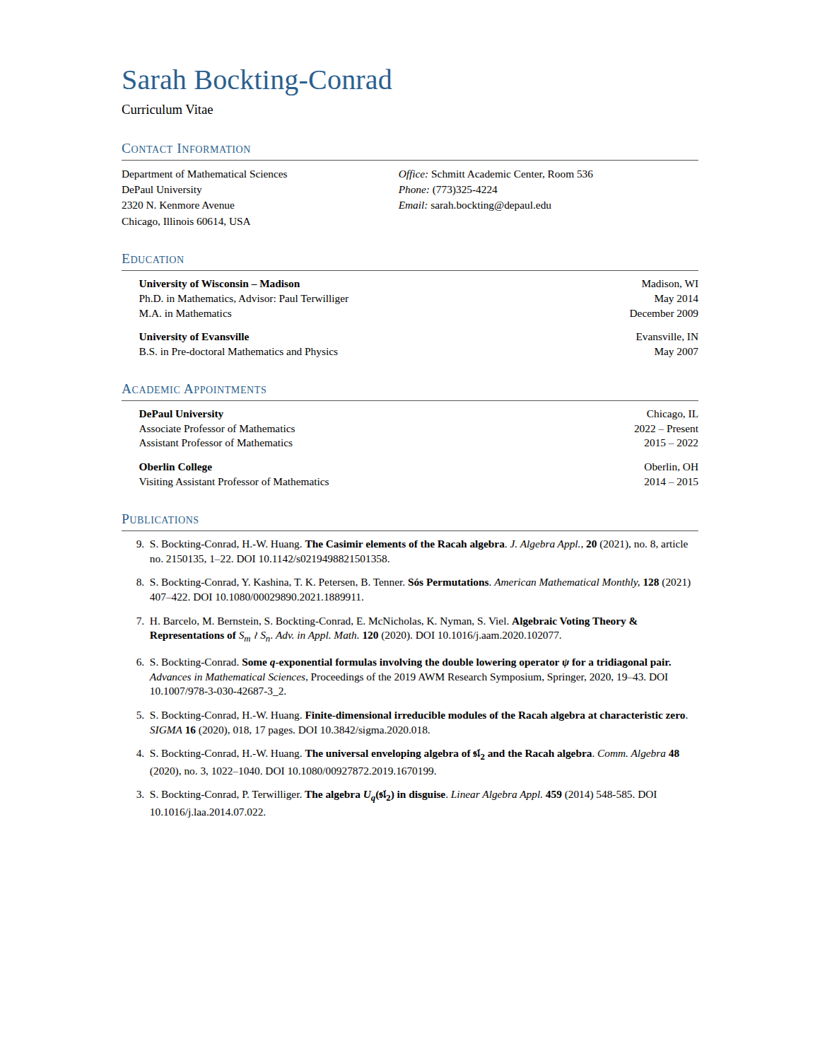Sarah Bockting-Conrad
Curriculum Vitae
Contact Information
| Department of Mathematical Sciences DePaul University 2320 N. Kenmore Avenue Chicago, Illinois 60614, USA | Office: Schmitt Academic Center, Room 536 Phone: (773)325-4224 Email: sarah.bockting@depaul.edu |
Education
| University of Wisconsin – Madison | Madison, WI |
| Ph.D. in Mathematics, Advisor: Paul Terwilliger | May 2014 |
| M.A. in Mathematics | December 2009 |
| University of Evansville | Evansville, IN |
| B.S. in Pre-doctoral Mathematics and Physics | May 2007 |
Academic Appointments
| DePaul University | Chicago, IL |
| Associate Professor of Mathematics | 2022 – Present |
| Assistant Professor of Mathematics | 2015 – 2022 |
| Oberlin College | Oberlin, OH |
| Visiting Assistant Professor of Mathematics | 2014 – 2015 |
Publications
9. S. Bockting-Conrad, H.-W. Huang. The Casimir elements of the Racah algebra. J. Algebra Appl., 20 (2021), no. 8, article no. 2150135, 1–22. DOI 10.1142/s0219498821501358.
8. S. Bockting-Conrad, Y. Kashina, T. K. Petersen, B. Tenner. Sós Permutations. American Mathematical Monthly, 128 (2021) 407–422. DOI 10.1080/00029890.2021.1889911.
7. H. Barcelo, M. Bernstein, S. Bockting-Conrad, E. McNicholas, K. Nyman, S. Viel. Algebraic Voting Theory & Representations of Sm ≀ Sn. Adv. in Appl. Math. 120 (2020). DOI 10.1016/j.aam.2020.102077.
6. S. Bockting-Conrad. Some q-exponential formulas involving the double lowering operator ψ for a tridiagonal pair. Advances in Mathematical Sciences, Proceedings of the 2019 AWM Research Symposium, Springer, 2020, 19–43. DOI 10.1007/978-3-030-42687-3_2.
5. S. Bockting-Conrad, H.-W. Huang. Finite-dimensional irreducible modules of the Racah algebra at characteristic zero. SIGMA 16 (2020), 018, 17 pages. DOI 10.3842/sigma.2020.018.
4. S. Bockting-Conrad, H.-W. Huang. The universal enveloping algebra of 𝔰𝔩2 and the Racah algebra. Comm. Algebra 48 (2020), no. 3, 1022–1040. DOI 10.1080/00927872.2019.1670199.
3. S. Bockting-Conrad, P. Terwilliger. The algebra Uq(𝔰𝔩2) in disguise. Linear Algebra Appl. 459 (2014) 548-585. DOI 10.1016/j.laa.2014.07.022.